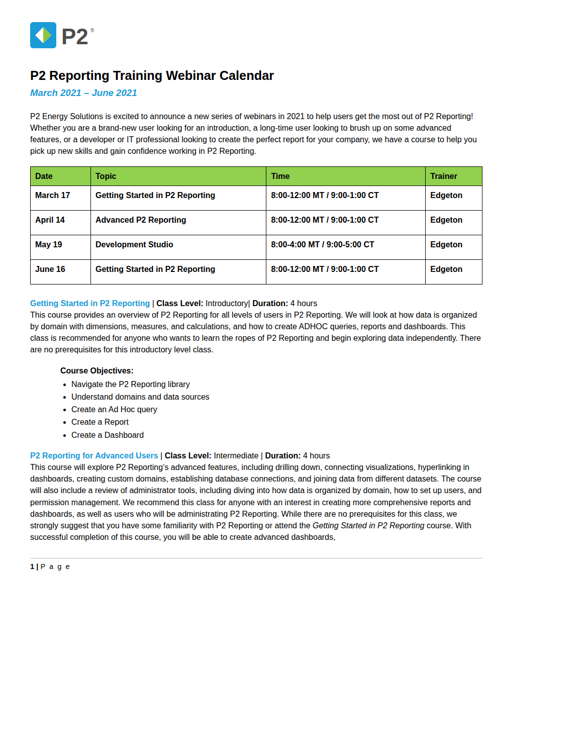P2 ®
P2 Reporting Training Webinar Calendar
March 2021 – June 2021
P2 Energy Solutions is excited to announce a new series of webinars in 2021 to help users get the most out of P2 Reporting! Whether you are a brand-new user looking for an introduction, a long-time user looking to brush up on some advanced features, or a developer or IT professional looking to create the perfect report for your company, we have a course to help you pick up new skills and gain confidence working in P2 Reporting.
| Date | Topic | Time | Trainer |
| --- | --- | --- | --- |
| March 17 | Getting Started in P2 Reporting | 8:00-12:00 MT / 9:00-1:00 CT | Edgeton |
| April 14 | Advanced P2 Reporting | 8:00-12:00 MT / 9:00-1:00 CT | Edgeton |
| May 19 | Development Studio | 8:00-4:00 MT / 9:00-5:00 CT | Edgeton |
| June 16 | Getting Started in P2 Reporting | 8:00-12:00 MT / 9:00-1:00 CT | Edgeton |
Getting Started in P2 Reporting | Class Level: Introductory| Duration: 4 hours
This course provides an overview of P2 Reporting for all levels of users in P2 Reporting. We will look at how data is organized by domain with dimensions, measures, and calculations, and how to create ADHOC queries, reports and dashboards. This class is recommended for anyone who wants to learn the ropes of P2 Reporting and begin exploring data independently. There are no prerequisites for this introductory level class.
Course Objectives:
Navigate the P2 Reporting library
Understand domains and data sources
Create an Ad Hoc query
Create a Report
Create a Dashboard
P2 Reporting for Advanced Users | Class Level: Intermediate | Duration: 4 hours
This course will explore P2 Reporting’s advanced features, including drilling down, connecting visualizations, hyperlinking in dashboards, creating custom domains, establishing database connections, and joining data from different datasets. The course will also include a review of administrator tools, including diving into how data is organized by domain, how to set up users, and permission management. We recommend this class for anyone with an interest in creating more comprehensive reports and dashboards, as well as users who will be administrating P2 Reporting. While there are no prerequisites for this class, we strongly suggest that you have some familiarity with P2 Reporting or attend the Getting Started in P2 Reporting course. With successful completion of this course, you will be able to create advanced dashboards,
1 | P a g e